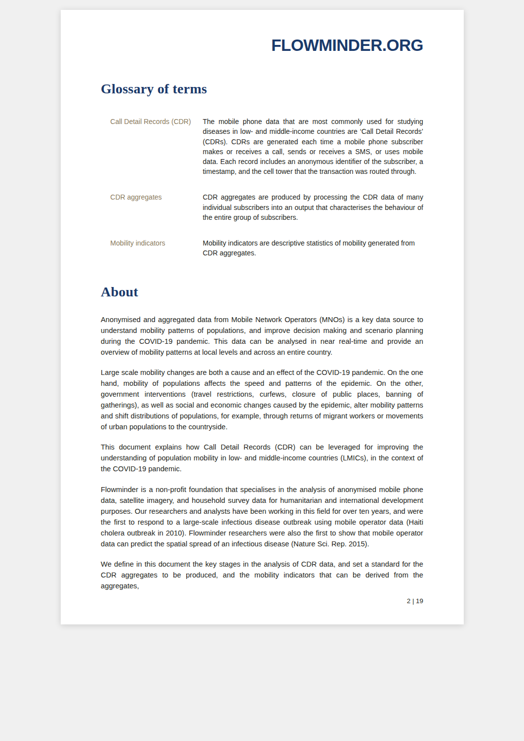FLOWMINDER.ORG
Glossary of terms
Call Detail Records (CDR)
The mobile phone data that are most commonly used for studying diseases in low- and middle-income countries are ‘Call Detail Records’ (CDRs). CDRs are generated each time a mobile phone subscriber makes or receives a call, sends or receives a SMS, or uses mobile data. Each record includes an anonymous identifier of the subscriber, a timestamp, and the cell tower that the transaction was routed through.
CDR aggregates
CDR aggregates are produced by processing the CDR data of many individual subscribers into an output that characterises the behaviour of the entire group of subscribers.
Mobility indicators
Mobility indicators are descriptive statistics of mobility generated from CDR aggregates.
About
Anonymised and aggregated data from Mobile Network Operators (MNOs) is a key data source to understand mobility patterns of populations, and improve decision making and scenario planning during the COVID-19 pandemic. This data can be analysed in near real-time and provide an overview of mobility patterns at local levels and across an entire country.
Large scale mobility changes are both a cause and an effect of the COVID-19 pandemic. On the one hand, mobility of populations affects the speed and patterns of the epidemic. On the other, government interventions (travel restrictions, curfews, closure of public places, banning of gatherings), as well as social and economic changes caused by the epidemic, alter mobility patterns and shift distributions of populations, for example, through returns of migrant workers or movements of urban populations to the countryside.
This document explains how Call Detail Records (CDR) can be leveraged for improving the understanding of population mobility in low- and middle-income countries (LMICs), in the context of the COVID-19 pandemic.
Flowminder is a non-profit foundation that specialises in the analysis of anonymised mobile phone data, satellite imagery, and household survey data for humanitarian and international development purposes. Our researchers and analysts have been working in this field for over ten years, and were the first to respond to a large-scale infectious disease outbreak using mobile operator data (Haiti cholera outbreak in 2010). Flowminder researchers were also the first to show that mobile operator data can predict the spatial spread of an infectious disease (Nature Sci. Rep. 2015).
We define in this document the key stages in the analysis of CDR data, and set a standard for the CDR aggregates to be produced, and the mobility indicators that can be derived from the aggregates,
2 | 19